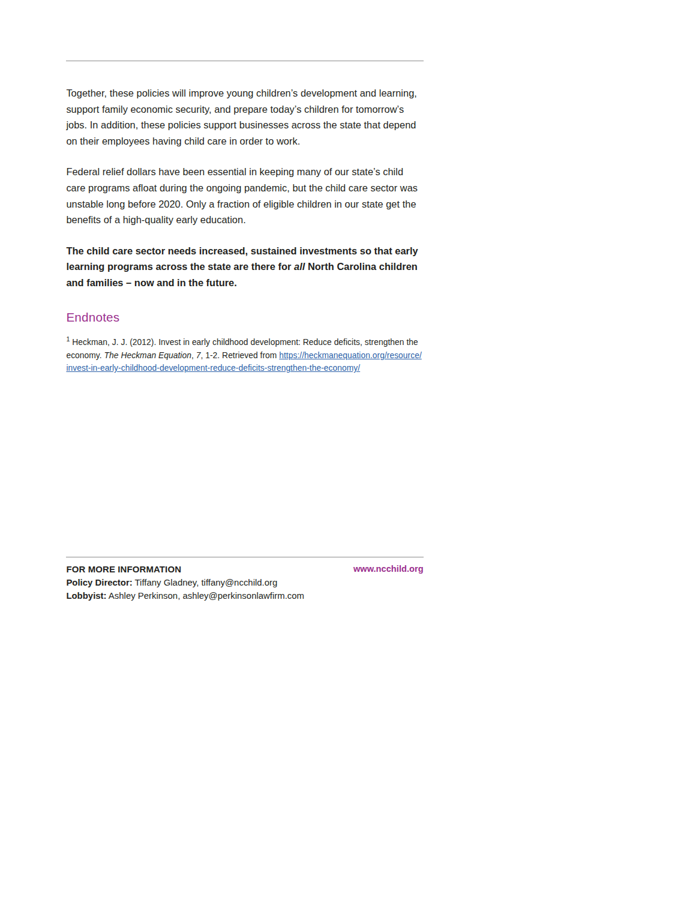Together, these policies will improve young children’s development and learning, support family economic security, and prepare today’s children for tomorrow’s jobs. In addition, these policies support businesses across the state that depend on their employees having child care in order to work.
Federal relief dollars have been essential in keeping many of our state’s child care programs afloat during the ongoing pandemic, but the child care sector was unstable long before 2020. Only a fraction of eligible children in our state get the benefits of a high-quality early education.
The child care sector needs increased, sustained investments so that early learning programs across the state are there for all North Carolina children and families – now and in the future.
Endnotes
1 Heckman, J. J. (2012). Invest in early childhood development: Reduce deficits, strengthen the economy. The Heckman Equation, 7, 1-2. Retrieved from https://heckmanequation.org/resource/invest-in-early-childhood-development-reduce-deficits-strengthen-the-economy/
FOR MORE INFORMATION
Policy Director: Tiffany Gladney, tiffany@ncchild.org
Lobbyist: Ashley Perkinson, ashley@perkinsonlawfirm.com
www.ncchild.org